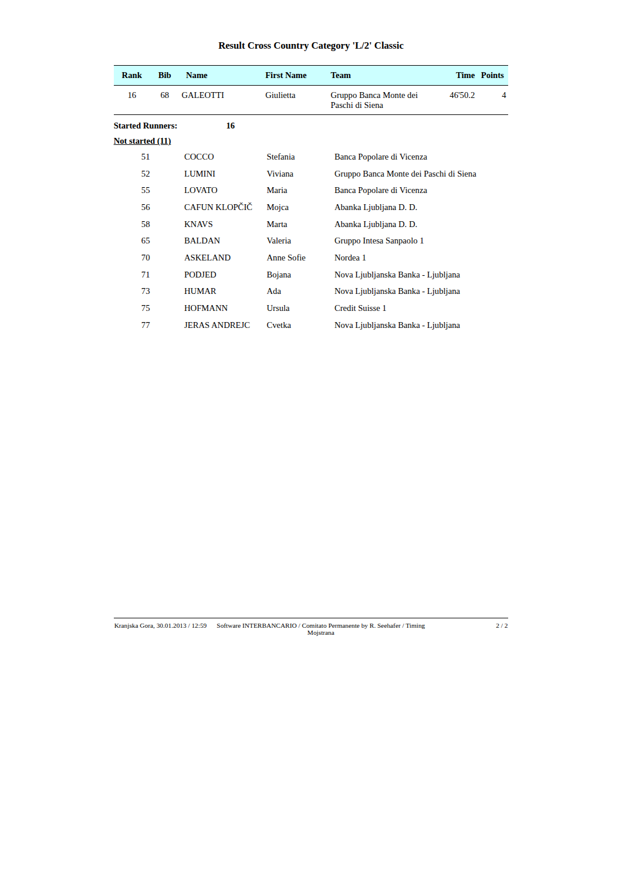Result Cross Country Category 'L/2' Classic
| Rank | Bib | Name | First Name | Team | Time | Points |
| --- | --- | --- | --- | --- | --- | --- |
| 16 | 68 | GALEOTTI | Giulietta | Gruppo Banca Monte dei Paschi di Siena | 46'50.2 | 4 |
Started Runners:16
Not started (11)
| 51 | COCCO | Stefania | Banca Popolare di Vicenza |
| 52 | LUMINI | Viviana | Gruppo Banca Monte dei Paschi di Siena |
| 55 | LOVATO | Maria | Banca Popolare di Vicenza |
| 56 | CAFUN KLOPČIČ | Mojca | Abanka Ljubljana D. D. |
| 58 | KNAVS | Marta | Abanka Ljubljana D. D. |
| 65 | BALDAN | Valeria | Gruppo Intesa Sanpaolo 1 |
| 70 | ASKELAND | Anne Sofie | Nordea 1 |
| 71 | PODJED | Bojana | Nova Ljubljanska Banka - Ljubljana |
| 73 | HUMAR | Ada | Nova Ljubljanska Banka - Ljubljana |
| 75 | HOFMANN | Ursula | Credit Suisse 1 |
| 77 | JERAS ANDREJC | Cvetka | Nova Ljubljanska Banka - Ljubljana |
| Kranjska Gora, 30.01.2013 / 12:59 | Software INTERBANCARIO / Comitato Permanente by R. Seehafer / Timing Mojstrana | 2 / 2 |